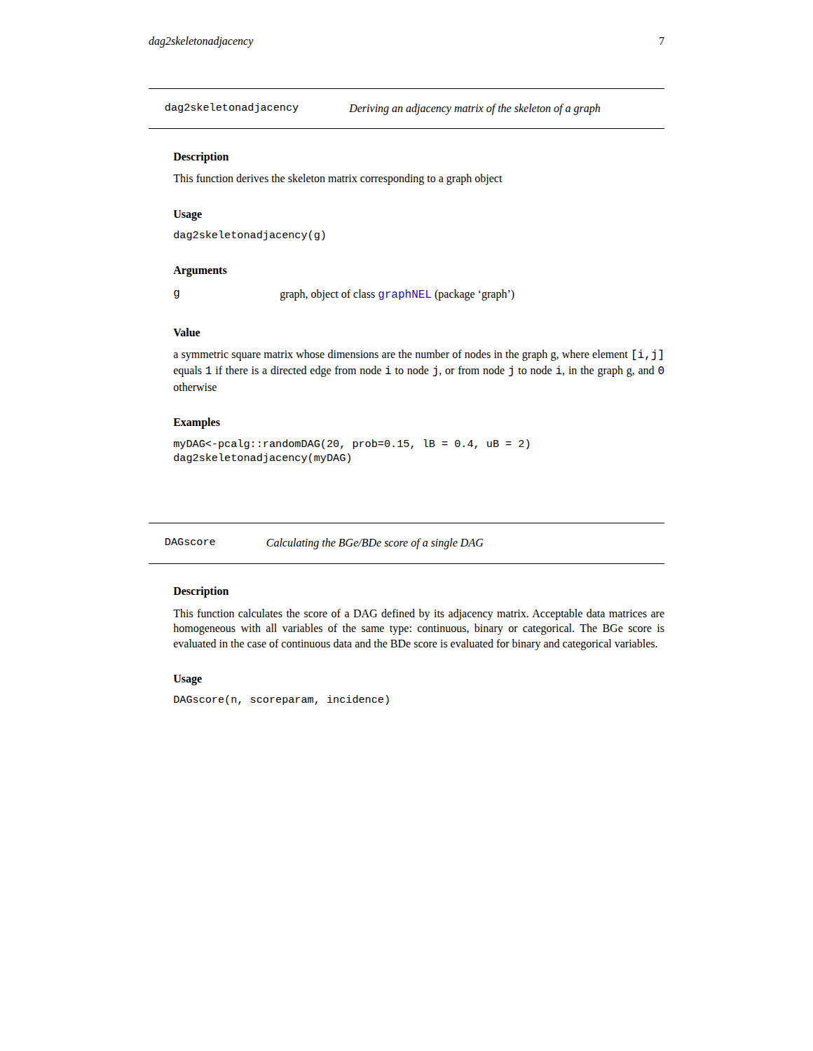dag2skeletonadjacency 7
dag2skeletonadjacency Deriving an adjacency matrix of the skeleton of a graph
Description
This function derives the skeleton matrix corresponding to a graph object
Usage
dag2skeletonadjacency(g)
Arguments
| g | graph, object of class graphNEL (package ‘graph’) |
Value
a symmetric square matrix whose dimensions are the number of nodes in the graph g, where element [i,j] equals 1 if there is a directed edge from node i to node j, or from node j to node i, in the graph g, and 0 otherwise
Examples
myDAG<-pcalg::randomDAG(20, prob=0.15, lB = 0.4, uB = 2)
dag2skeletonadjacency(myDAG)
DAGscore Calculating the BGe/BDe score of a single DAG
Description
This function calculates the score of a DAG defined by its adjacency matrix. Acceptable data matrices are homogeneous with all variables of the same type: continuous, binary or categorical. The BGe score is evaluated in the case of continuous data and the BDe score is evaluated for binary and categorical variables.
Usage
DAGscore(n, scoreparam, incidence)